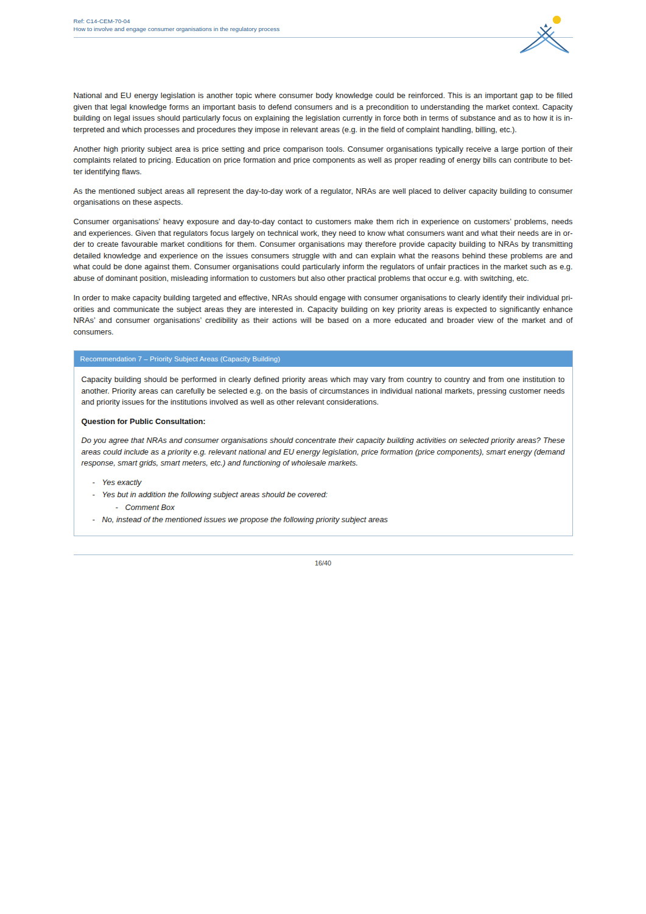Ref: C14-CEM-70-04 How to involve and engage consumer organisations in the regulatory process
National and EU energy legislation is another topic where consumer body knowledge could be reinforced. This is an important gap to be filled given that legal knowledge forms an important basis to defend consumers and is a precondition to understanding the market context. Capacity building on legal issues should particularly focus on explaining the legislation currently in force both in terms of substance and as to how it is interpreted and which processes and procedures they impose in relevant areas (e.g. in the field of complaint handling, billing, etc.).
Another high priority subject area is price setting and price comparison tools. Consumer organisations typically receive a large portion of their complaints related to pricing. Education on price formation and price components as well as proper reading of energy bills can contribute to better identifying flaws.
As the mentioned subject areas all represent the day-to-day work of a regulator, NRAs are well placed to deliver capacity building to consumer organisations on these aspects.
Consumer organisations’ heavy exposure and day-to-day contact to customers make them rich in experience on customers’ problems, needs and experiences. Given that regulators focus largely on technical work, they need to know what consumers want and what their needs are in order to create favourable market conditions for them. Consumer organisations may therefore provide capacity building to NRAs by transmitting detailed knowledge and experience on the issues consumers struggle with and can explain what the reasons behind these problems are and what could be done against them. Consumer organisations could particularly inform the regulators of unfair practices in the market such as e.g. abuse of dominant position, misleading information to customers but also other practical problems that occur e.g. with switching, etc.
In order to make capacity building targeted and effective, NRAs should engage with consumer organisations to clearly identify their individual priorities and communicate the subject areas they are interested in. Capacity building on key priority areas is expected to significantly enhance NRAs’ and consumer organisations’ credibility as their actions will be based on a more educated and broader view of the market and of consumers.
Recommendation 7 – Priority Subject Areas (Capacity Building)
Capacity building should be performed in clearly defined priority areas which may vary from country to country and from one institution to another. Priority areas can carefully be selected e.g. on the basis of circumstances in individual national markets, pressing customer needs and priority issues for the institutions involved as well as other relevant considerations.
Question for Public Consultation:
Do you agree that NRAs and consumer organisations should concentrate their capacity building activities on selected priority areas? These areas could include as a priority e.g. relevant national and EU energy legislation, price formation (price components), smart energy (demand response, smart grids, smart meters, etc.) and functioning of wholesale markets.
Yes exactly
Yes but in addition the following subject areas should be covered:
Comment Box
No, instead of the mentioned issues we propose the following priority subject areas
16/40